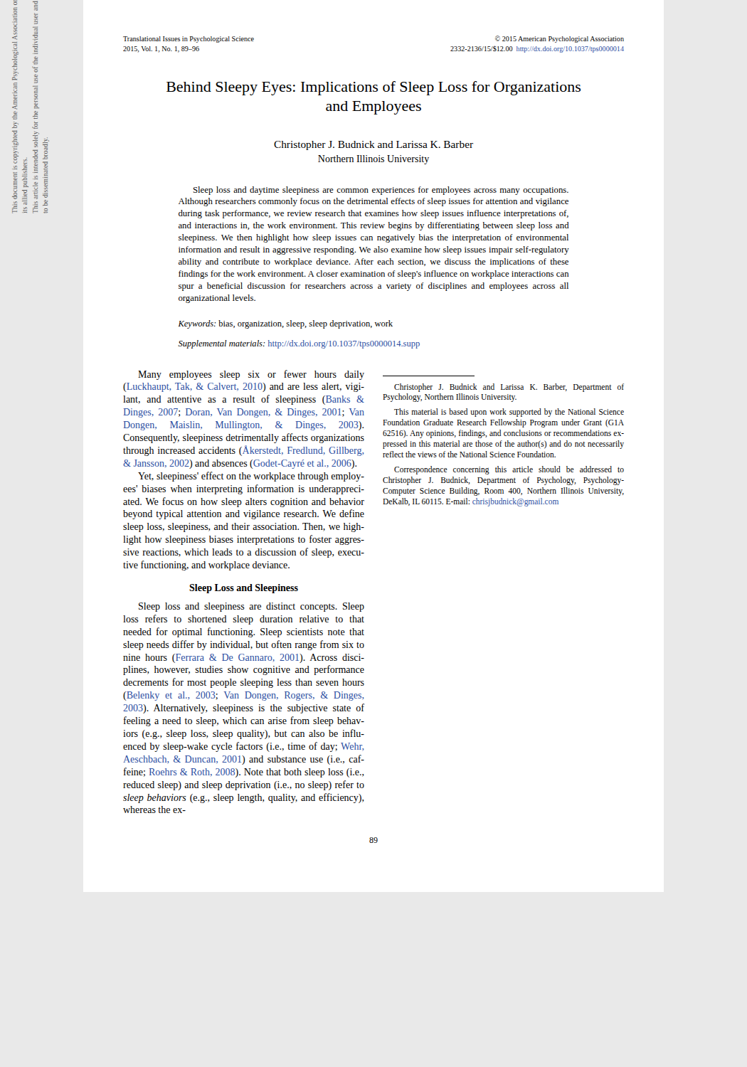This document is copyrighted by the American Psychological Association or one of its allied publishers.
This article is intended solely for the personal use of the individual user and is not to be disseminated broadly.
Translational Issues in Psychological Science
2015, Vol. 1, No. 1, 89–96
© 2015 American Psychological Association
2332-2136/15/$12.00 http://dx.doi.org/10.1037/tps0000014
Behind Sleepy Eyes: Implications of Sleep Loss for Organizations
and Employees
Christopher J. Budnick and Larissa K. Barber
Northern Illinois University
Sleep loss and daytime sleepiness are common experiences for employees across many occupations. Although researchers commonly focus on the detrimental effects of sleep issues for attention and vigilance during task performance, we review research that examines how sleep issues influence interpretations of, and interactions in, the work environment. This review begins by differentiating between sleep loss and sleepiness. We then highlight how sleep issues can negatively bias the interpretation of environmental information and result in aggressive responding. We also examine how sleep issues impair self-regulatory ability and contribute to workplace deviance. After each section, we discuss the implications of these findings for the work environment. A closer examination of sleep's influence on workplace interactions can spur a beneficial discussion for researchers across a variety of disciplines and employees across all organizational levels.
Keywords: bias, organization, sleep, sleep deprivation, work
Supplemental materials: http://dx.doi.org/10.1037/tps0000014.supp
Many employees sleep six or fewer hours daily (Luckhaupt, Tak, & Calvert, 2010) and are less alert, vigilant, and attentive as a result of sleepiness (Banks & Dinges, 2007; Doran, Van Dongen, & Dinges, 2001; Van Dongen, Maislin, Mullington, & Dinges, 2003). Consequently, sleepiness detrimentally affects organizations through increased accidents (Åkerstedt, Fredlund, Gillberg, & Jansson, 2002) and absences (Godet-Cayré et al., 2006).
Yet, sleepiness' effect on the workplace through employees' biases when interpreting information is underappreciated. We focus on how sleep alters cognition and behavior beyond typical attention and vigilance research. We define sleep loss, sleepiness, and their association. Then, we highlight how sleepiness biases interpretations to foster aggressive reactions, which leads to a discussion of sleep, executive functioning, and workplace deviance.
Sleep Loss and Sleepiness
Sleep loss and sleepiness are distinct concepts. Sleep loss refers to shortened sleep duration relative to that needed for optimal functioning. Sleep scientists note that sleep needs differ by individual, but often range from six to nine hours (Ferrara & De Gannaro, 2001). Across disciplines, however, studies show cognitive and performance decrements for most people sleeping less than seven hours (Belenky et al., 2003; Van Dongen, Rogers, & Dinges, 2003). Alternatively, sleepiness is the subjective state of feeling a need to sleep, which can arise from sleep behaviors (e.g., sleep loss, sleep quality), but can also be influenced by sleep-wake cycle factors (i.e., time of day; Wehr, Aeschbach, & Duncan, 2001) and substance use (i.e., caffeine; Roehrs & Roth, 2008). Note that both sleep loss (i.e., reduced sleep) and sleep deprivation (i.e., no sleep) refer to sleep behaviors (e.g., sleep length, quality, and efficiency), whereas the ex-
Christopher J. Budnick and Larissa K. Barber, Department of Psychology, Northern Illinois University.
This material is based upon work supported by the National Science Foundation Graduate Research Fellowship Program under Grant (G1A 62516). Any opinions, findings, and conclusions or recommendations expressed in this material are those of the author(s) and do not necessarily reflect the views of the National Science Foundation.
Correspondence concerning this article should be addressed to Christopher J. Budnick, Department of Psychology, Psychology-Computer Science Building, Room 400, Northern Illinois University, DeKalb, IL 60115. E-mail: chrisjbudnick@gmail.com
89